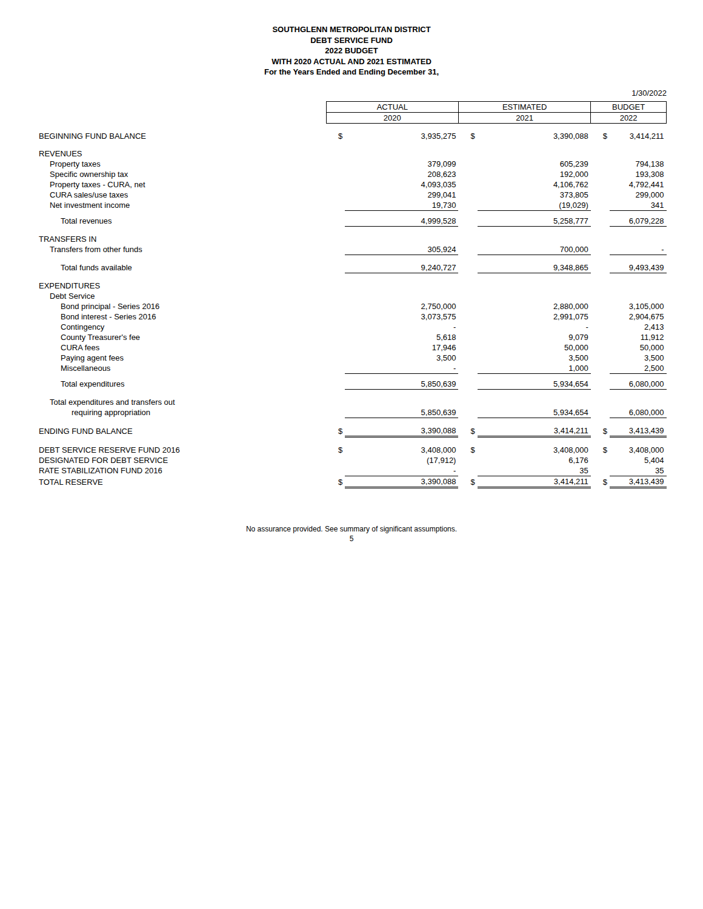SOUTHGLENN METROPOLITAN DISTRICT
DEBT SERVICE FUND
2022 BUDGET
WITH 2020 ACTUAL AND 2021 ESTIMATED
For the Years Ended and Ending December 31,
1/30/2022
| | ACTUAL | ESTIMATED | BUDGET |
| | 2020 | 2021 | 2022 |
| BEGINNING FUND BALANCE | $ | 3,935,275 | $ | 3,390,088 | $ | 3,414,211 |
| REVENUES | | | | | | |
| Property taxes | | 379,099 | | 605,239 | | 794,138 |
| Specific ownership tax | | 208,623 | | 192,000 | | 193,308 |
| Property taxes - CURA, net | | 4,093,035 | | 4,106,762 | | 4,792,441 |
| CURA sales/use taxes | | 299,041 | | 373,805 | | 299,000 |
| Net investment income | | 19,730 | | (19,029) | | 341 |
| Total revenues | | 4,999,528 | | 5,258,777 | | 6,079,228 |
| TRANSFERS IN | | | | | | |
| Transfers from other funds | | 305,924 | | 700,000 | | - |
| Total funds available | | 9,240,727 | | 9,348,865 | | 9,493,439 |
| EXPENDITURES | | | | | | |
| Debt Service | | | | | | |
| Bond principal - Series 2016 | | 2,750,000 | | 2,880,000 | | 3,105,000 |
| Bond interest - Series 2016 | | 3,073,575 | | 2,991,075 | | 2,904,675 |
| Contingency | | - | | - | | 2,413 |
| County Treasurer's fee | | 5,618 | | 9,079 | | 11,912 |
| CURA fees | | 17,946 | | 50,000 | | 50,000 |
| Paying agent fees | | 3,500 | | 3,500 | | 3,500 |
| Miscellaneous | | - | | 1,000 | | 2,500 |
| Total expenditures | | 5,850,639 | | 5,934,654 | | 6,080,000 |
| Total expenditures and transfers out | | | | | | |
| requiring appropriation | | 5,850,639 | | 5,934,654 | | 6,080,000 |
| ENDING FUND BALANCE | $ | 3,390,088 | $ | 3,414,211 | $ | 3,413,439 |
| DEBT SERVICE RESERVE FUND 2016 | $ | 3,408,000 | $ | 3,408,000 | $ | 3,408,000 |
| DESIGNATED FOR DEBT SERVICE | | (17,912) | | 6,176 | | 5,404 |
| RATE STABILIZATION FUND 2016 | | - | | 35 | | 35 |
| TOTAL RESERVE | $ | 3,390,088 | $ | 3,414,211 | $ | 3,413,439 |
No assurance provided. See summary of significant assumptions.
5